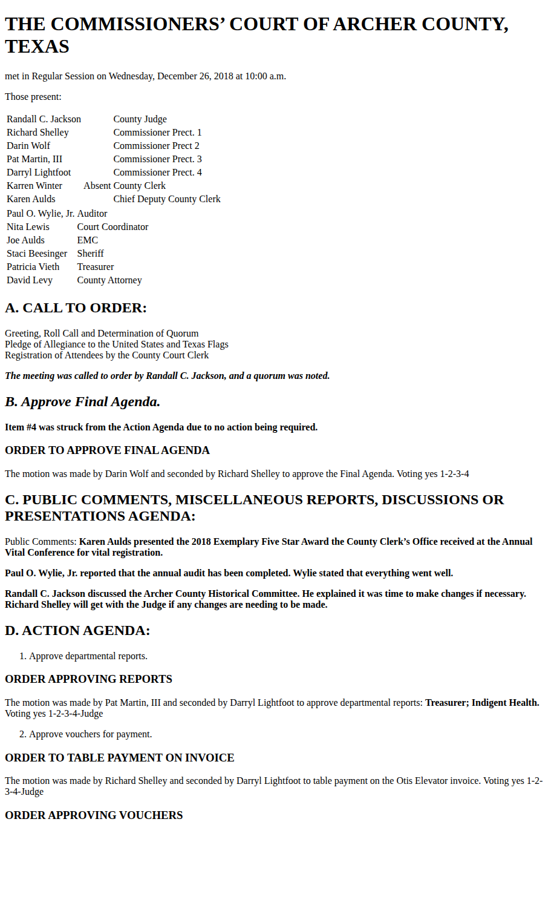THE COMMISSIONERS’ COURT OF ARCHER COUNTY, TEXAS
met in Regular Session on Wednesday, December 26, 2018 at 10:00 a.m.
Those present:
| Randall C. Jackson | | County Judge |
| Richard Shelley | | Commissioner Prect. 1 |
| Darin Wolf | | Commissioner Prect 2 |
| Pat Martin, III | | Commissioner Prect. 3 |
| Darryl Lightfoot | | Commissioner Prect. 4 |
| Karren Winter | Absent | County Clerk |
| Karen Aulds | | Chief Deputy County Clerk |
| Paul O. Wylie, Jr. | Auditor |
| Nita Lewis | Court Coordinator |
| Joe Aulds | EMC |
| Staci Beesinger | Sheriff |
| Patricia Vieth | Treasurer |
| David Levy | County Attorney |
A. CALL TO ORDER:
Greeting, Roll Call and Determination of Quorum
Pledge of Allegiance to the United States and Texas Flags
Registration of Attendees by the County Court Clerk
The meeting was called to order by Randall C. Jackson, and a quorum was noted.
B. Approve Final Agenda.
Item #4 was struck from the Action Agenda due to no action being required.
ORDER TO APPROVE FINAL AGENDA
The motion was made by Darin Wolf and seconded by Richard Shelley to approve the Final Agenda. Voting yes 1-2-3-4
C. PUBLIC COMMENTS, MISCELLANEOUS REPORTS, DISCUSSIONS OR PRESENTATIONS AGENDA:
Public Comments: Karen Aulds presented the 2018 Exemplary Five Star Award the County Clerk’s Office received at the Annual Vital Conference for vital registration.
Paul O. Wylie, Jr. reported that the annual audit has been completed. Wylie stated that everything went well.
Randall C. Jackson discussed the Archer County Historical Committee. He explained it was time to make changes if necessary. Richard Shelley will get with the Judge if any changes are needing to be made.
D. ACTION AGENDA:
Approve departmental reports.
ORDER APPROVING REPORTS
The motion was made by Pat Martin, III and seconded by Darryl Lightfoot to approve departmental reports: Treasurer; Indigent Health. Voting yes 1-2-3-4-Judge
Approve vouchers for payment.
ORDER TO TABLE PAYMENT ON INVOICE
The motion was made by Richard Shelley and seconded by Darryl Lightfoot to table payment on the Otis Elevator invoice. Voting yes 1-2-3-4-Judge
ORDER APPROVING VOUCHERS